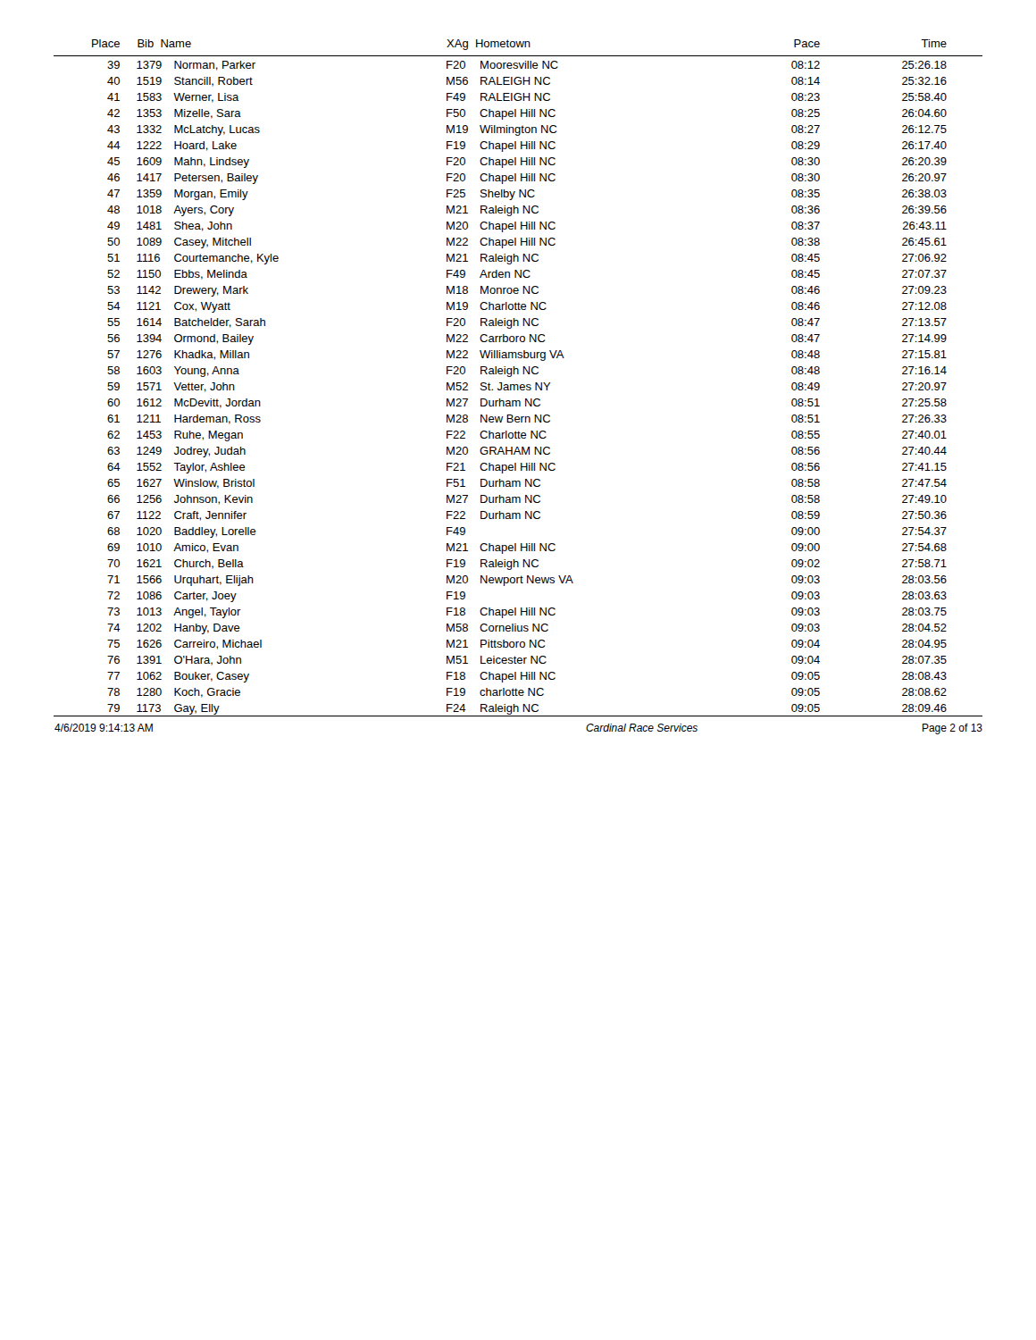| Place | Bib Name | XAg Hometown | Pace | Time |
| --- | --- | --- | --- | --- |
| 39 | 1379 Norman, Parker | F20 Mooresville NC | 08:12 | 25:26.18 |
| 40 | 1519 Stancill, Robert | M56 RALEIGH NC | 08:14 | 25:32.16 |
| 41 | 1583 Werner, Lisa | F49 RALEIGH NC | 08:23 | 25:58.40 |
| 42 | 1353 Mizelle, Sara | F50 Chapel Hill NC | 08:25 | 26:04.60 |
| 43 | 1332 McLatchy, Lucas | M19 Wilmington NC | 08:27 | 26:12.75 |
| 44 | 1222 Hoard, Lake | F19 Chapel Hill NC | 08:29 | 26:17.40 |
| 45 | 1609 Mahn, Lindsey | F20 Chapel Hill NC | 08:30 | 26:20.39 |
| 46 | 1417 Petersen, Bailey | F20 Chapel Hill NC | 08:30 | 26:20.97 |
| 47 | 1359 Morgan, Emily | F25 Shelby NC | 08:35 | 26:38.03 |
| 48 | 1018 Ayers, Cory | M21 Raleigh NC | 08:36 | 26:39.56 |
| 49 | 1481 Shea, John | M20 Chapel Hill NC | 08:37 | 26:43.11 |
| 50 | 1089 Casey, Mitchell | M22 Chapel Hill NC | 08:38 | 26:45.61 |
| 51 | 1116 Courtemanche, Kyle | M21 Raleigh NC | 08:45 | 27:06.92 |
| 52 | 1150 Ebbs, Melinda | F49 Arden NC | 08:45 | 27:07.37 |
| 53 | 1142 Drewery, Mark | M18 Monroe NC | 08:46 | 27:09.23 |
| 54 | 1121 Cox, Wyatt | M19 Charlotte NC | 08:46 | 27:12.08 |
| 55 | 1614 Batchelder, Sarah | F20 Raleigh NC | 08:47 | 27:13.57 |
| 56 | 1394 Ormond, Bailey | M22 Carrboro NC | 08:47 | 27:14.99 |
| 57 | 1276 Khadka, Millan | M22 Williamsburg VA | 08:48 | 27:15.81 |
| 58 | 1603 Young, Anna | F20 Raleigh NC | 08:48 | 27:16.14 |
| 59 | 1571 Vetter, John | M52 St. James NY | 08:49 | 27:20.97 |
| 60 | 1612 McDevitt, Jordan | M27 Durham NC | 08:51 | 27:25.58 |
| 61 | 1211 Hardeman, Ross | M28 New Bern NC | 08:51 | 27:26.33 |
| 62 | 1453 Ruhe, Megan | F22 Charlotte NC | 08:55 | 27:40.01 |
| 63 | 1249 Jodrey, Judah | M20 GRAHAM NC | 08:56 | 27:40.44 |
| 64 | 1552 Taylor, Ashlee | F21 Chapel Hill NC | 08:56 | 27:41.15 |
| 65 | 1627 Winslow, Bristol | F51 Durham NC | 08:58 | 27:47.54 |
| 66 | 1256 Johnson, Kevin | M27 Durham NC | 08:58 | 27:49.10 |
| 67 | 1122 Craft, Jennifer | F22 Durham NC | 08:59 | 27:50.36 |
| 68 | 1020 Baddley, Lorelle | F49 | 09:00 | 27:54.37 |
| 69 | 1010 Amico, Evan | M21 Chapel Hill NC | 09:00 | 27:54.68 |
| 70 | 1621 Church, Bella | F19 Raleigh NC | 09:02 | 27:58.71 |
| 71 | 1566 Urquhart, Elijah | M20 Newport News VA | 09:03 | 28:03.56 |
| 72 | 1086 Carter, Joey | F19 | 09:03 | 28:03.63 |
| 73 | 1013 Angel, Taylor | F18 Chapel Hill NC | 09:03 | 28:03.75 |
| 74 | 1202 Hanby, Dave | M58 Cornelius NC | 09:03 | 28:04.52 |
| 75 | 1626 Carreiro, Michael | M21 Pittsboro NC | 09:04 | 28:04.95 |
| 76 | 1391 O'Hara, John | M51 Leicester NC | 09:04 | 28:07.35 |
| 77 | 1062 Bouker, Casey | F18 Chapel Hill NC | 09:05 | 28:08.43 |
| 78 | 1280 Koch, Gracie | F19 charlotte NC | 09:05 | 28:08.62 |
| 79 | 1173 Gay, Elly | F24 Raleigh NC | 09:05 | 28:09.46 |
| 4/6/2019 9:14:13 AM | Cardinal Race Services | Page 2 of 13 |